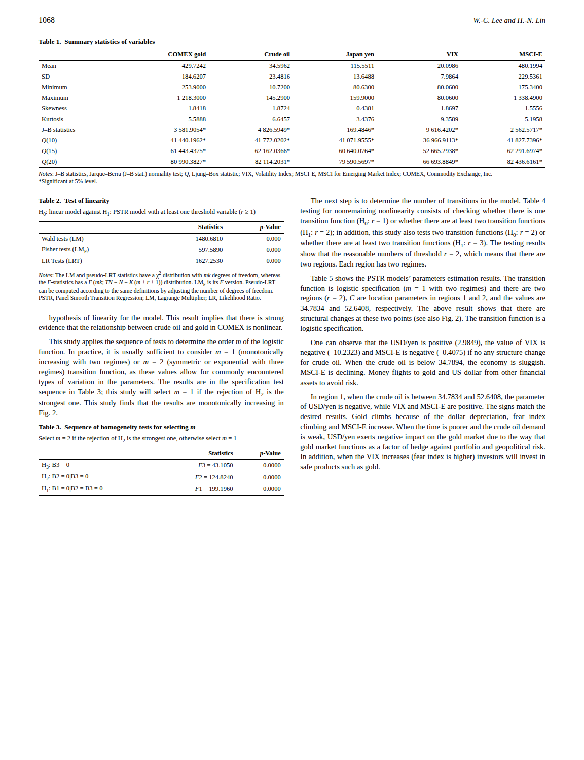1068
W.-C. Lee and H.-N. Lin
Table 1. Summary statistics of variables
| | COMEX gold | Crude oil | Japan yen | VIX | MSCI-E |
| --- | --- | --- | --- | --- | --- |
| Mean | 429.7242 | 34.5962 | 115.5511 | 20.0986 | 480.1994 |
| SD | 184.6207 | 23.4816 | 13.6488 | 7.9864 | 229.5361 |
| Minimum | 253.9000 | 10.7200 | 80.6300 | 80.0600 | 175.3400 |
| Maximum | 1 218.3000 | 145.2900 | 159.9000 | 80.0600 | 1 338.4900 |
| Skewness | 1.8418 | 1.8724 | 0.4381 | 1.8697 | 1.5556 |
| Kurtosis | 5.5888 | 6.6457 | 3.4376 | 9.3589 | 5.1958 |
| J–B statistics | 3 581.9054* | 4 826.5949* | 169.4846* | 9 616.4202* | 2 562.5717* |
| Q (10) | 41 440.1962* | 41 772.0202* | 41 071.9555* | 36 966.9113* | 41 827.7396* |
| Q (15) | 61 443.4375* | 62 162.0366* | 60 640.0764* | 52 665.2938* | 62 291.6974* |
| Q (20) | 80 990.3827* | 82 114.2031* | 79 590.5697* | 66 693.8849* | 82 436.6161* |
Notes: J–B statistics, Jarque–Berra (J–B stat.) normality test; Q, Ljung–Box statistic; VIX, Volatility Index; MSCI-E, MSCI for Emerging Market Index; COMEX, Commodity Exchange, Inc.
*Significant at 5% level.
Table 2. Test of linearity
H0: linear model against H1: PSTR model with at least one threshold variable (r ≥ 1)
| | Statistics | p -Value |
| --- | --- | --- |
| Wald tests (LM) | 1480.6810 | 0.000 |
| Fisher tests (LM F ) | 597.5890 | 0.000 |
| LR Tests (LRT) | 1627.2530 | 0.000 |
Notes: The LM and pseudo-LRT statistics have a χ2 distribution with mk degrees of freedom, whereas the F-statistics has a F (mk; TN − N − K (m + r + 1)) distribution. LMF is its F version. Pseudo-LRT can be computed according to the same definitions by adjusting the number of degrees of freedom. PSTR, Panel Smooth Transition Regression; LM, Lagrange Multiplier; LR, Likelihood Ratio.
hypothesis of linearity for the model. This result implies that there is strong evidence that the relationship between crude oil and gold in COMEX is nonlinear.
This study applies the sequence of tests to determine the order m of the logistic function. In practice, it is usually sufficient to consider m = 1 (monotonically increasing with two regimes) or m = 2 (symmetric or exponential with three regimes) transition function, as these values allow for commonly encountered types of variation in the parameters. The results are in the specification test sequence in Table 3; this study will select m = 1 if the rejection of H2 is the strongest one. This study finds that the results are monotonically increasing in Fig. 2.
Table 3. Sequence of homogeneity tests for selecting m
Select m = 2 if the rejection of H2 is the strongest one, otherwise select m = 1
| | Statistics | p -Value |
| --- | --- | --- |
| H 3 : B3 = 0 | F 3 = 43.1050 | 0.0000 |
| H 2 : B2 = 0/B3 = 0 | F 2 = 124.8240 | 0.0000 |
| H 1 : B1 = 0/B2 = B3 = 0 | F 1 = 199.1960 | 0.0000 |
The next step is to determine the number of transitions in the model. Table 4 testing for nonremaining nonlinearity consists of checking whether there is one transition function (H0: r = 1) or whether there are at least two transition functions (H1: r = 2); in addition, this study also tests two transition functions (H0: r = 2) or whether there are at least two transition functions (H1: r = 3). The testing results show that the reasonable numbers of threshold r = 2, which means that there are two regions. Each region has two regimes.
Table 5 shows the PSTR models’ parameters estimation results. The transition function is logistic specification (m = 1 with two regimes) and there are two regions (r = 2), C are location parameters in regions 1 and 2, and the values are 34.7834 and 52.6408, respectively. The above result shows that there are structural changes at these two points (see also Fig. 2). The transition function is a logistic specification.
One can observe that the USD/yen is positive (2.9849), the value of VIX is negative (–10.2323) and MSCI-E is negative (–0.4075) if no any structure change for crude oil. When the crude oil is below 34.7894, the economy is sluggish. MSCI-E is declining. Money flights to gold and US dollar from other financial assets to avoid risk.
In region 1, when the crude oil is between 34.7834 and 52.6408, the parameter of USD/yen is negative, while VIX and MSCI-E are positive. The signs match the desired results. Gold climbs because of the dollar depreciation, fear index climbing and MSCI-E increase. When the time is poorer and the crude oil demand is weak, USD/yen exerts negative impact on the gold market due to the way that gold market functions as a factor of hedge against portfolio and geopolitical risk. In addition, when the VIX increases (fear index is higher) investors will invest in safe products such as gold.